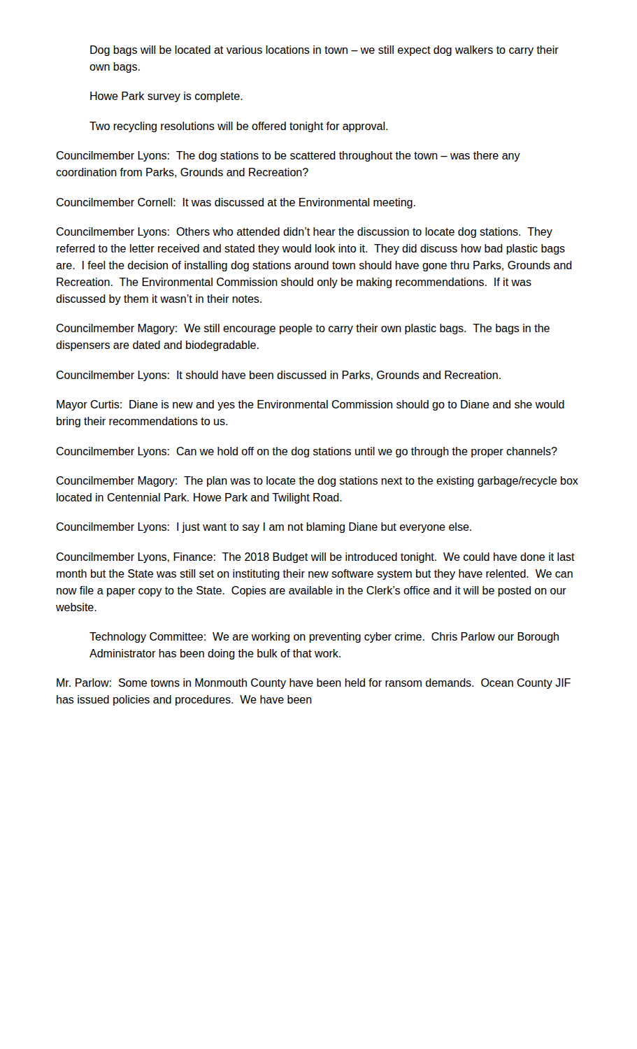Dog bags will be located at various locations in town – we still expect dog walkers to carry their own bags.
Howe Park survey is complete.
Two recycling resolutions will be offered tonight for approval.
Councilmember Lyons: The dog stations to be scattered throughout the town – was there any coordination from Parks, Grounds and Recreation?
Councilmember Cornell: It was discussed at the Environmental meeting.
Councilmember Lyons: Others who attended didn’t hear the discussion to locate dog stations. They referred to the letter received and stated they would look into it. They did discuss how bad plastic bags are. I feel the decision of installing dog stations around town should have gone thru Parks, Grounds and Recreation. The Environmental Commission should only be making recommendations. If it was discussed by them it wasn’t in their notes.
Councilmember Magory: We still encourage people to carry their own plastic bags. The bags in the dispensers are dated and biodegradable.
Councilmember Lyons: It should have been discussed in Parks, Grounds and Recreation.
Mayor Curtis: Diane is new and yes the Environmental Commission should go to Diane and she would bring their recommendations to us.
Councilmember Lyons: Can we hold off on the dog stations until we go through the proper channels?
Councilmember Magory: The plan was to locate the dog stations next to the existing garbage/recycle box located in Centennial Park. Howe Park and Twilight Road.
Councilmember Lyons: I just want to say I am not blaming Diane but everyone else.
Councilmember Lyons, Finance: The 2018 Budget will be introduced tonight. We could have done it last month but the State was still set on instituting their new software system but they have relented. We can now file a paper copy to the State. Copies are available in the Clerk’s office and it will be posted on our website.
Technology Committee: We are working on preventing cyber crime. Chris Parlow our Borough Administrator has been doing the bulk of that work.
Mr. Parlow: Some towns in Monmouth County have been held for ransom demands. Ocean County JIF has issued policies and procedures. We have been